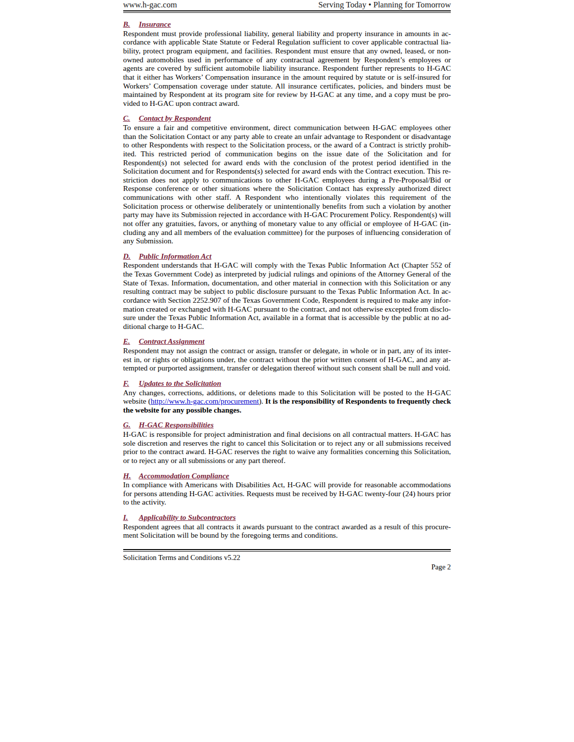www.h-gac.com
Serving Today • Planning for Tomorrow
B. Insurance
Respondent must provide professional liability, general liability and property insurance in amounts in accordance with applicable State Statute or Federal Regulation sufficient to cover applicable contractual liability, protect program equipment, and facilities. Respondent must ensure that any owned, leased, or non-owned automobiles used in performance of any contractual agreement by Respondent’s employees or agents are covered by sufficient automobile liability insurance. Respondent further represents to H-GAC that it either has Workers’ Compensation insurance in the amount required by statute or is self-insured for Workers’ Compensation coverage under statute. All insurance certificates, policies, and binders must be maintained by Respondent at its program site for review by H-GAC at any time, and a copy must be provided to H-GAC upon contract award.
C. Contact by Respondent
To ensure a fair and competitive environment, direct communication between H-GAC employees other than the Solicitation Contact or any party able to create an unfair advantage to Respondent or disadvantage to other Respondents with respect to the Solicitation process, or the award of a Contract is strictly prohibited. This restricted period of communication begins on the issue date of the Solicitation and for Respondent(s) not selected for award ends with the conclusion of the protest period identified in the Solicitation document and for Respondents(s) selected for award ends with the Contract execution. This restriction does not apply to communications to other H-GAC employees during a Pre-Proposal/Bid or Response conference or other situations where the Solicitation Contact has expressly authorized direct communications with other staff. A Respondent who intentionally violates this requirement of the Solicitation process or otherwise deliberately or unintentionally benefits from such a violation by another party may have its Submission rejected in accordance with H-GAC Procurement Policy. Respondent(s) will not offer any gratuities, favors, or anything of monetary value to any official or employee of H-GAC (including any and all members of the evaluation committee) for the purposes of influencing consideration of any Submission.
D. Public Information Act
Respondent understands that H-GAC will comply with the Texas Public Information Act (Chapter 552 of the Texas Government Code) as interpreted by judicial rulings and opinions of the Attorney General of the State of Texas. Information, documentation, and other material in connection with this Solicitation or any resulting contract may be subject to public disclosure pursuant to the Texas Public Information Act. In accordance with Section 2252.907 of the Texas Government Code, Respondent is required to make any information created or exchanged with H-GAC pursuant to the contract, and not otherwise excepted from disclosure under the Texas Public Information Act, available in a format that is accessible by the public at no additional charge to H-GAC.
E. Contract Assignment
Respondent may not assign the contract or assign, transfer or delegate, in whole or in part, any of its interest in, or rights or obligations under, the contract without the prior written consent of H-GAC, and any attempted or purported assignment, transfer or delegation thereof without such consent shall be null and void.
F. Updates to the Solicitation
Any changes, corrections, additions, or deletions made to this Solicitation will be posted to the H-GAC website (http://www.h-gac.com/procurement). It is the responsibility of Respondents to frequently check the website for any possible changes.
G. H-GAC Responsibilities
H-GAC is responsible for project administration and final decisions on all contractual matters. H-GAC has sole discretion and reserves the right to cancel this Solicitation or to reject any or all submissions received prior to the contract award. H-GAC reserves the right to waive any formalities concerning this Solicitation, or to reject any or all submissions or any part thereof.
H. Accommodation Compliance
In compliance with Americans with Disabilities Act, H-GAC will provide for reasonable accommodations for persons attending H-GAC activities. Requests must be received by H-GAC twenty-four (24) hours prior to the activity.
I. Applicability to Subcontractors
Respondent agrees that all contracts it awards pursuant to the contract awarded as a result of this procurement Solicitation will be bound by the foregoing terms and conditions.
Solicitation Terms and Conditions v5.22
Page 2